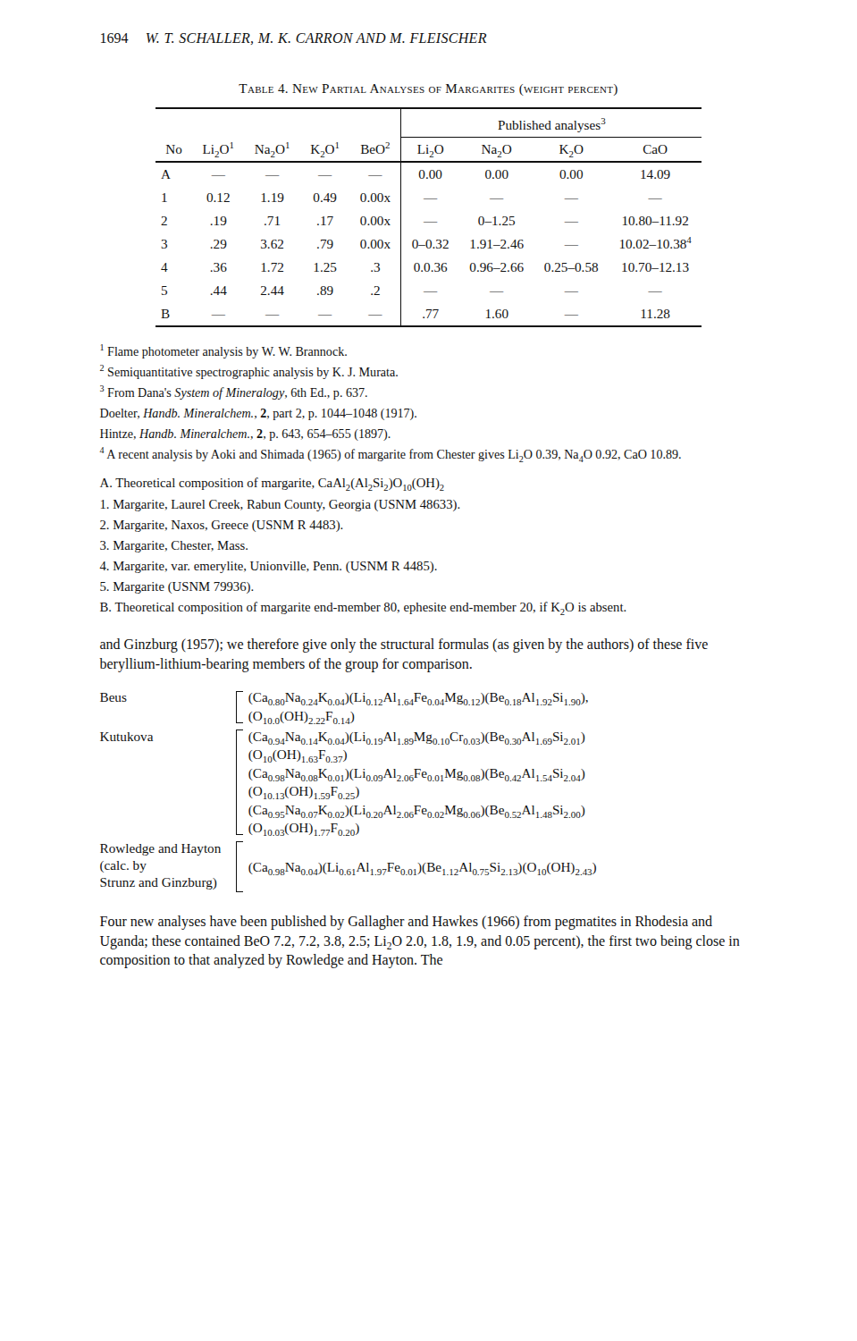1694 W. T. SCHALLER, M. K. CARRON AND M. FLEISCHER
Table 4. New Partial Analyses of Margarites (weight percent)
| | Published analyses 3 |
| --- | --- |
| No | Li 2 O 1 | Na 2 O 1 | K 2 O 1 | BeO 2 | Li 2 O | Na 2 O | K 2 O | CaO |
| A | — | — | — | — | 0.00 | 0.00 | 0.00 | 14.09 |
| 1 | 0.12 | 1.19 | 0.49 | 0.00x | — | — | — | — |
| 2 | .19 | .71 | .17 | 0.00x | — | 0–1.25 | — | 10.80–11.92 |
| 3 | .29 | 3.62 | .79 | 0.00x | 0–0.32 | 1.91–2.46 | — | 10.02–10.38 4 |
| 4 | .36 | 1.72 | 1.25 | .3 | 0.0.36 | 0.96–2.66 | 0.25–0.58 | 10.70–12.13 |
| 5 | .44 | 2.44 | .89 | .2 | — | — | — | — |
| B | — | — | — | — | .77 | 1.60 | — | 11.28 |
1 Flame photometer analysis by W. W. Brannock.
2 Semiquantitative spectrographic analysis by K. J. Murata.
3 From Dana's System of Mineralogy, 6th Ed., p. 637.
Doelter, Handb. Mineralchem., 2, part 2, p. 1044–1048 (1917).
Hintze, Handb. Mineralchem., 2, p. 643, 654–655 (1897).
4 A recent analysis by Aoki and Shimada (1965) of margarite from Chester gives Li2O 0.39, Na4O 0.92, CaO 10.89.
A. Theoretical composition of margarite, CaAl2(Al2Si2)O10(OH)2
1. Margarite, Laurel Creek, Rabun County, Georgia (USNM 48633).
2. Margarite, Naxos, Greece (USNM R 4483).
3. Margarite, Chester, Mass.
4. Margarite, var. emerylite, Unionville, Penn. (USNM R 4485).
5. Margarite (USNM 79936).
B. Theoretical composition of margarite end-member 80, ephesite end-member 20, if K2O is absent.
and Ginzburg (1957); we therefore give only the structural formulas (as given by the authors) of these five beryllium-lithium-bearing members of the group for comparison.
Beus
(Ca0.80Na0.24K0.04)(Li0.12Al1.64Fe0.04Mg0.12)(Be0.18Al1.92Si1.90),
(O10.0(OH)2.22F0.14)
Kutukova
(Ca0.94Na0.14K0.04)(Li0.19Al1.89Mg0.10Cr0.03)(Be0.30Al1.69Si2.01)
(O10(OH)1.63F0.37)
(Ca0.98Na0.08K0.01)(Li0.09Al2.06Fe0.01Mg0.08)(Be0.42Al1.54Si2.04)
(O10.13(OH)1.59F0.25)
(Ca0.95Na0.07K0.02)(Li0.20Al2.06Fe0.02Mg0.06)(Be0.52Al1.48Si2.00)
(O10.03(OH)1.77F0.20)
Rowledge and Hayton
(calc. by
Strunz and Ginzburg)
(Ca0.98Na0.04)(Li0.61Al1.97Fe0.01)(Be1.12Al0.75Si2.13)(O10(OH)2.43)
Four new analyses have been published by Gallagher and Hawkes (1966) from pegmatites in Rhodesia and Uganda; these contained BeO 7.2, 7.2, 3.8, 2.5; Li2O 2.0, 1.8, 1.9, and 0.05 percent), the first two being close in composition to that analyzed by Rowledge and Hayton. The